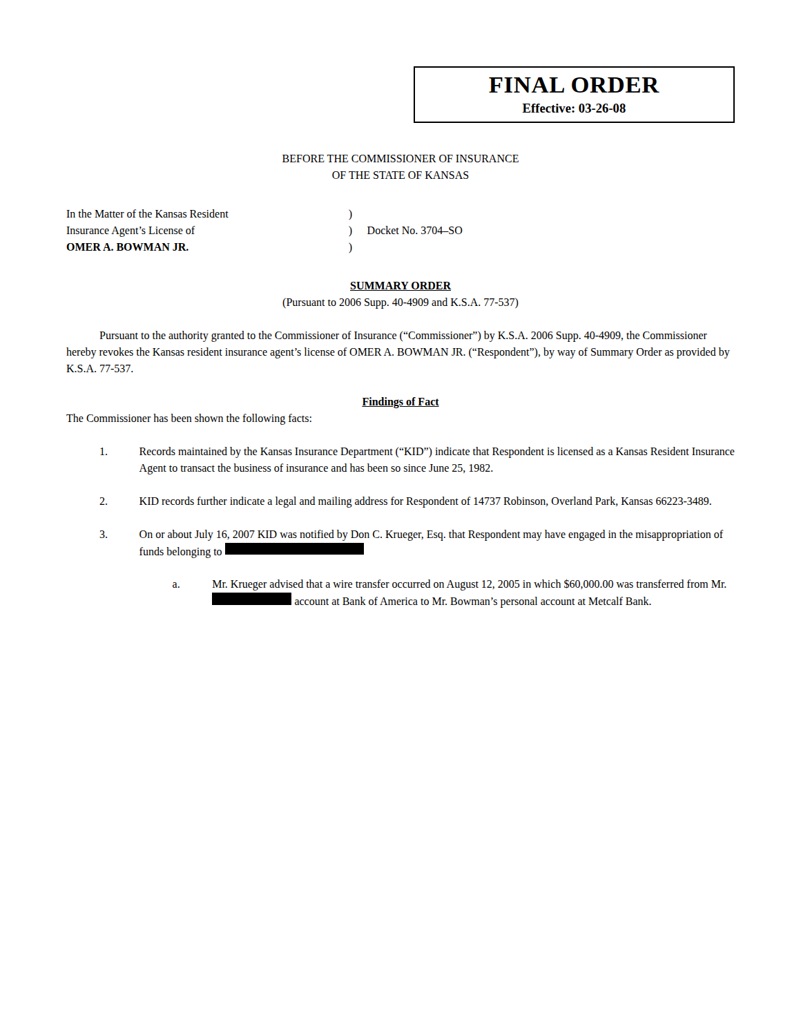FINAL ORDER
Effective: 03-26-08
BEFORE THE COMMISSIONER OF INSURANCE
OF THE STATE OF KANSAS
| In the Matter of the Kansas Resident | ) | |
| Insurance Agent’s License of | ) | Docket No. 3704–SO |
| OMER A. BOWMAN JR. | ) | |
SUMMARY ORDER
(Pursuant to 2006 Supp. 40-4909 and K.S.A. 77-537)
Pursuant to the authority granted to the Commissioner of Insurance (“Commissioner”) by K.S.A. 2006 Supp. 40-4909, the Commissioner hereby revokes the Kansas resident insurance agent’s license of OMER A. BOWMAN JR. (“Respondent”), by way of Summary Order as provided by K.S.A. 77-537.
Findings of Fact
The Commissioner has been shown the following facts:
Records maintained by the Kansas Insurance Department (“KID”) indicate that Respondent is licensed as a Kansas Resident Insurance Agent to transact the business of insurance and has been so since June 25, 1982.
KID records further indicate a legal and mailing address for Respondent of 14737 Robinson, Overland Park, Kansas 66223-3489.
On or about July 16, 2007 KID was notified by Don C. Krueger, Esq. that Respondent may have engaged in the misappropriation of funds belonging to
Mr. Krueger advised that a wire transfer occurred on August 12, 2005 in which $60,000.00 was transferred from Mr. account at Bank of America to Mr. Bowman’s personal account at Metcalf Bank.